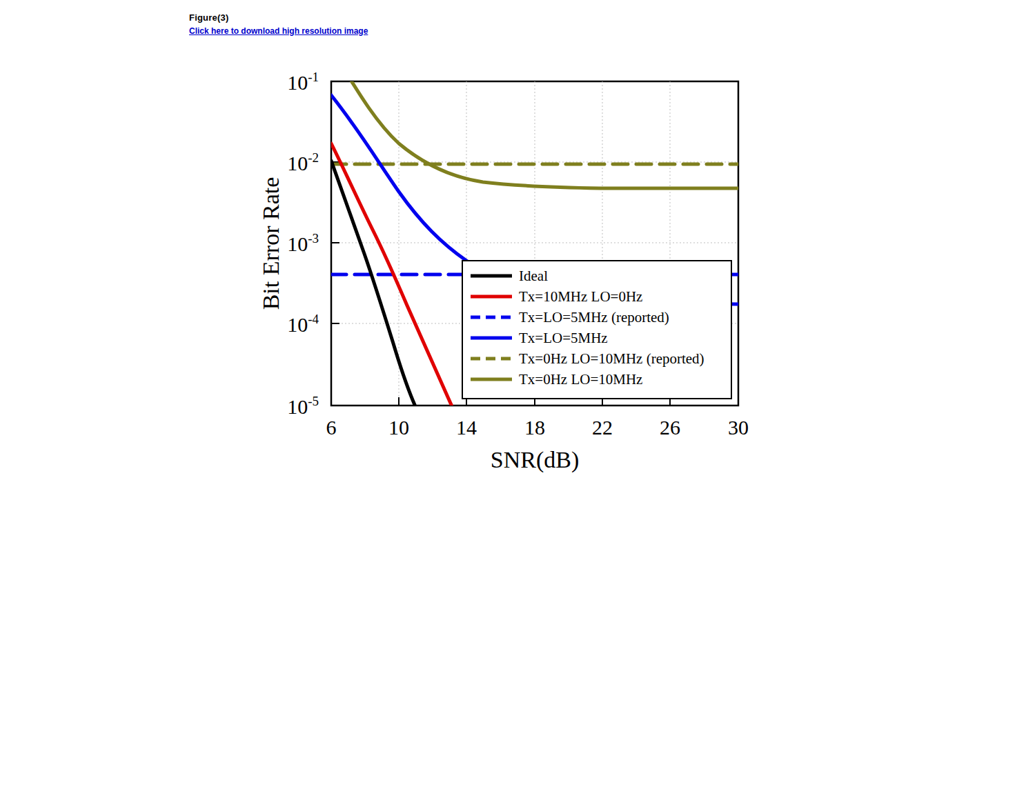Figure(3)
Click here to download high resolution image
Bit Error Rate versus SNR (dB) Semi-log plot of bit error rate against signal-to-noise ratio for an ideal case and several transmitter and local-oscillator offset conditions, including reported flat-floor curves. 10-1 10-2 10-3 10-4 10-5 6 10 14 18 22 26 30 SNR(dB) Bit Error Rate Ideal Tx=10MHz LO=0Hz Tx=LO=5MHz (reported) Tx=LO=5MHz Tx=0Hz LO=10MHz (reported) Tx=0Hz LO=10MHz